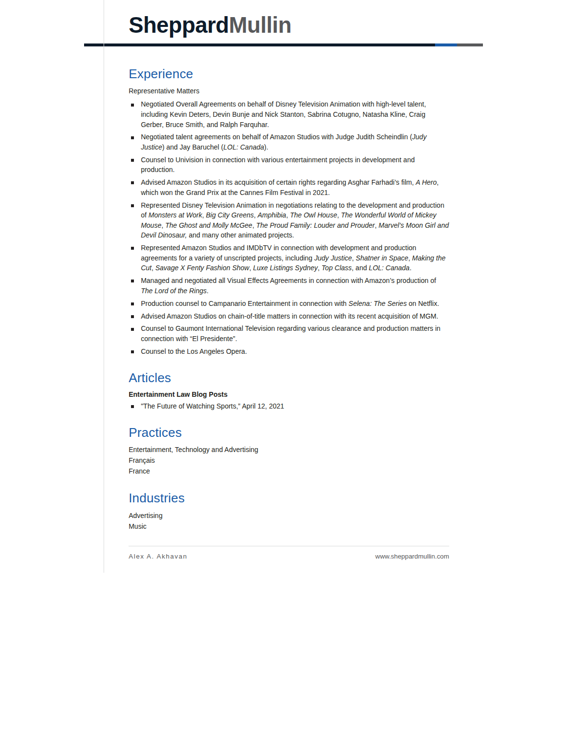Sheppard Mullin
Experience
Representative Matters
Negotiated Overall Agreements on behalf of Disney Television Animation with high-level talent, including Kevin Deters, Devin Bunje and Nick Stanton, Sabrina Cotugno, Natasha Kline, Craig Gerber, Bruce Smith, and Ralph Farquhar.
Negotiated talent agreements on behalf of Amazon Studios with Judge Judith Scheindlin (Judy Justice) and Jay Baruchel (LOL: Canada).
Counsel to Univision in connection with various entertainment projects in development and production.
Advised Amazon Studios in its acquisition of certain rights regarding Asghar Farhadi’s film, A Hero, which won the Grand Prix at the Cannes Film Festival in 2021.
Represented Disney Television Animation in negotiations relating to the development and production of Monsters at Work, Big City Greens, Amphibia, The Owl House, The Wonderful World of Mickey Mouse, The Ghost and Molly McGee, The Proud Family: Louder and Prouder, Marvel’s Moon Girl and Devil Dinosaur, and many other animated projects.
Represented Amazon Studios and IMDbTV in connection with development and production agreements for a variety of unscripted projects, including Judy Justice, Shatner in Space, Making the Cut, Savage X Fenty Fashion Show, Luxe Listings Sydney, Top Class, and LOL: Canada.
Managed and negotiated all Visual Effects Agreements in connection with Amazon’s production of The Lord of the Rings.
Production counsel to Campanario Entertainment in connection with Selena: The Series on Netflix.
Advised Amazon Studios on chain-of-title matters in connection with its recent acquisition of MGM.
Counsel to Gaumont International Television regarding various clearance and production matters in connection with “El Presidente”.
Counsel to the Los Angeles Opera.
Articles
Entertainment Law Blog Posts
"The Future of Watching Sports,” April 12, 2021
Practices
Entertainment, Technology and Advertising
Français
France
Industries
Advertising
Music
Alex A. Akhavan
www.sheppardmullin.com